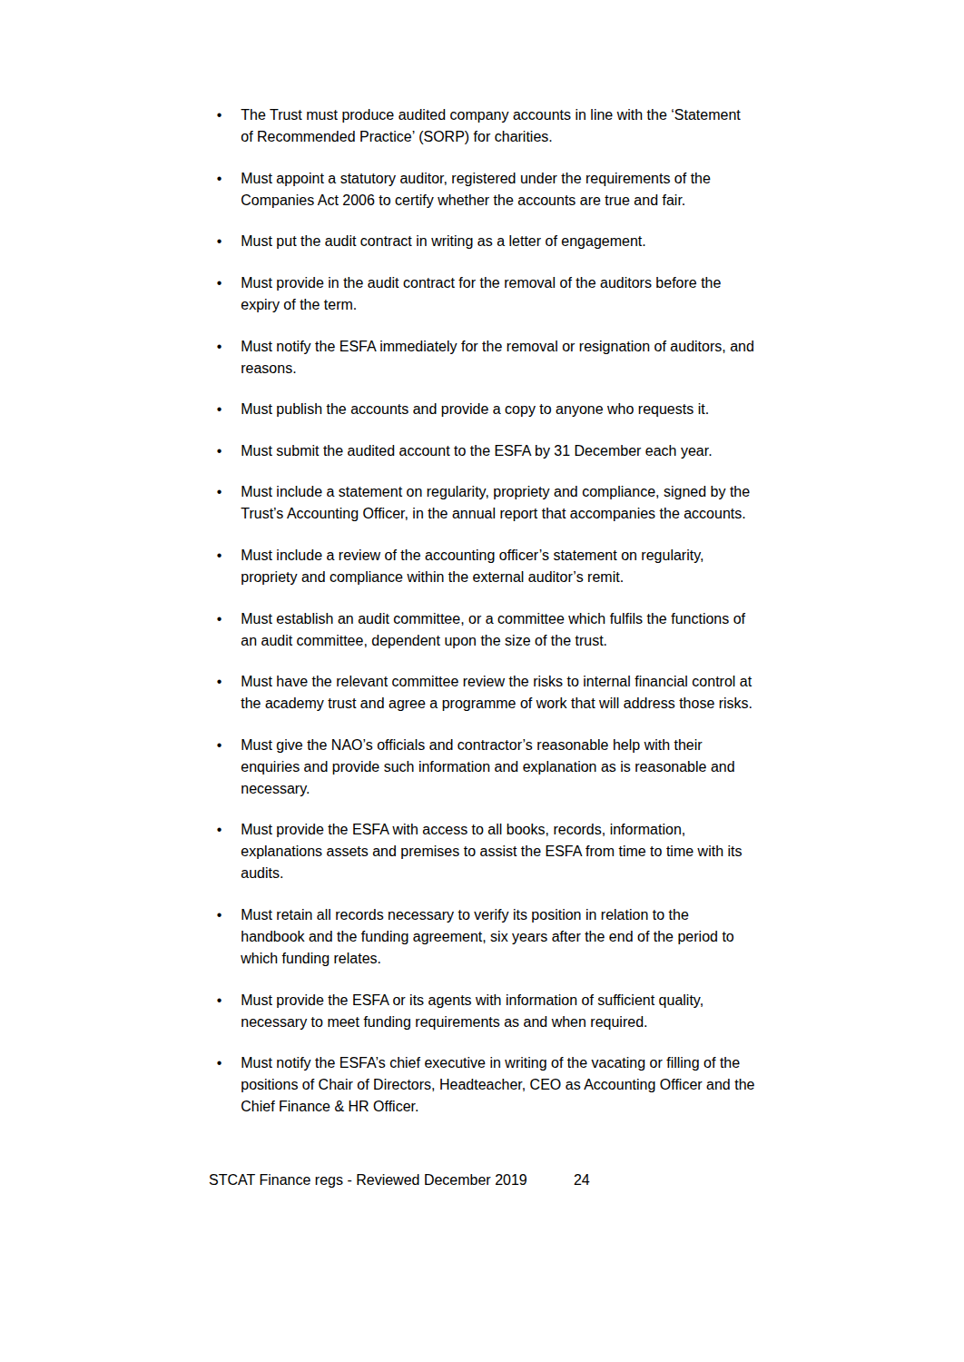The Trust must produce audited company accounts in line with the ‘Statement of Recommended Practice’ (SORP) for charities.
Must appoint a statutory auditor, registered under the requirements of the Companies Act 2006 to certify whether the accounts are true and fair.
Must put the audit contract in writing as a letter of engagement.
Must provide in the audit contract for the removal of the auditors before the expiry of the term.
Must notify the ESFA immediately for the removal or resignation of auditors, and reasons.
Must publish the accounts and provide a copy to anyone who requests it.
Must submit the audited account to the ESFA by 31 December each year.
Must include a statement on regularity, propriety and compliance, signed by the Trust’s Accounting Officer, in the annual report that accompanies the accounts.
Must include a review of the accounting officer’s statement on regularity, propriety and compliance within the external auditor’s remit.
Must establish an audit committee, or a committee which fulfils the functions of an audit committee, dependent upon the size of the trust.
Must have the relevant committee review the risks to internal financial control at the academy trust and agree a programme of work that will address those risks.
Must give the NAO’s officials and contractor’s reasonable help with their enquiries and provide such information and explanation as is reasonable and necessary.
Must provide the ESFA with access to all books, records, information, explanations assets and premises to assist the ESFA from time to time with its audits.
Must retain all records necessary to verify its position in relation to the handbook and the funding agreement, six years after the end of the period to which funding relates.
Must provide the ESFA or its agents with information of sufficient quality, necessary to meet funding requirements as and when required.
Must notify the ESFA’s chief executive in writing of the vacating or filling of the positions of Chair of Directors, Headteacher, CEO as Accounting Officer and the Chief Finance & HR Officer.
STCAT Finance regs - Reviewed December 2019 24